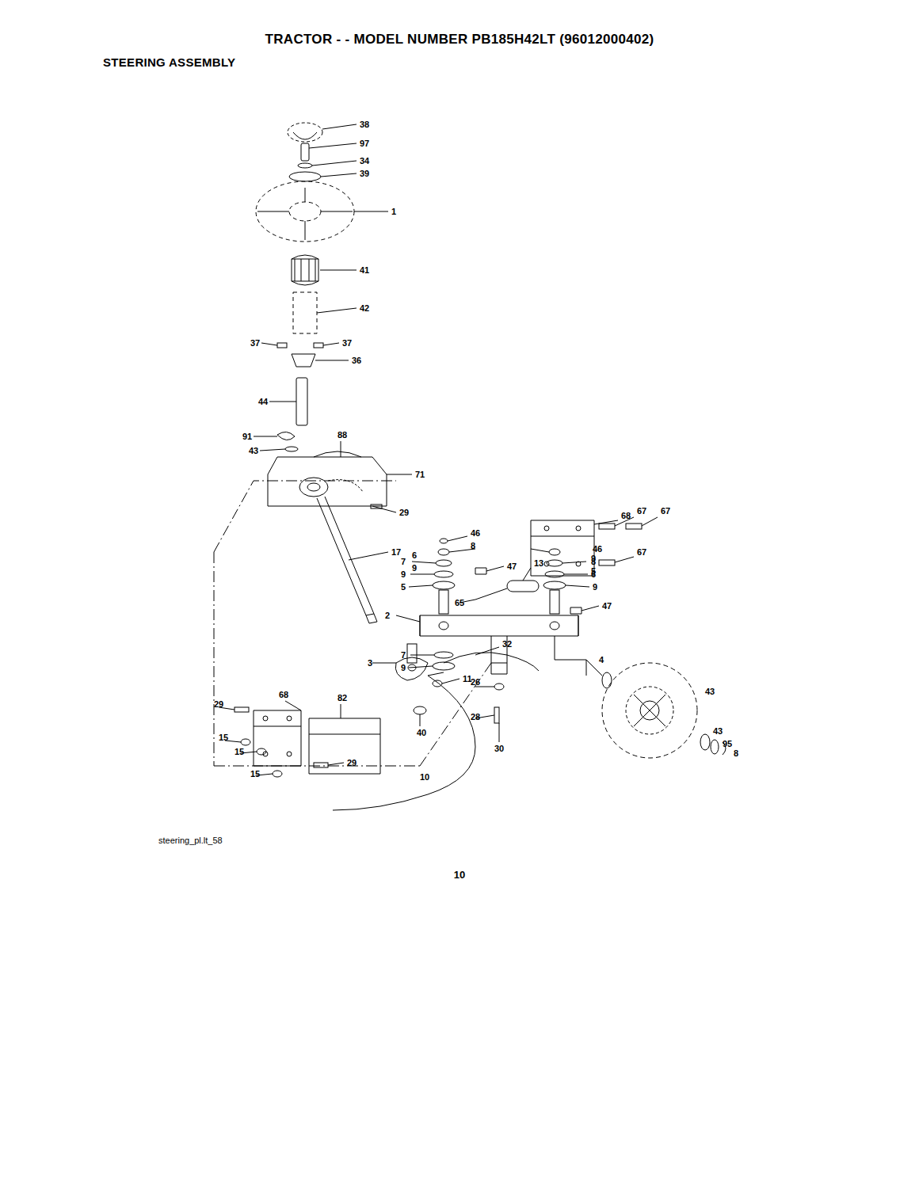TRACTOR - - MODEL NUMBER PB185H42LT (96012000402)
STEERING ASSEMBLY
38 97 34 39 1 41 42 37 37 36 44 91 43 88 71 29 17 2 3 11 40 7 9 5 7 9 46 8 6 9 8 6 9 46 47 47 13 65 68 67 67 67 32 9 5 26 28 30 4 43 43 95 8 68 82 29 29 15 15 15 10
steering_pl.lt_58
10